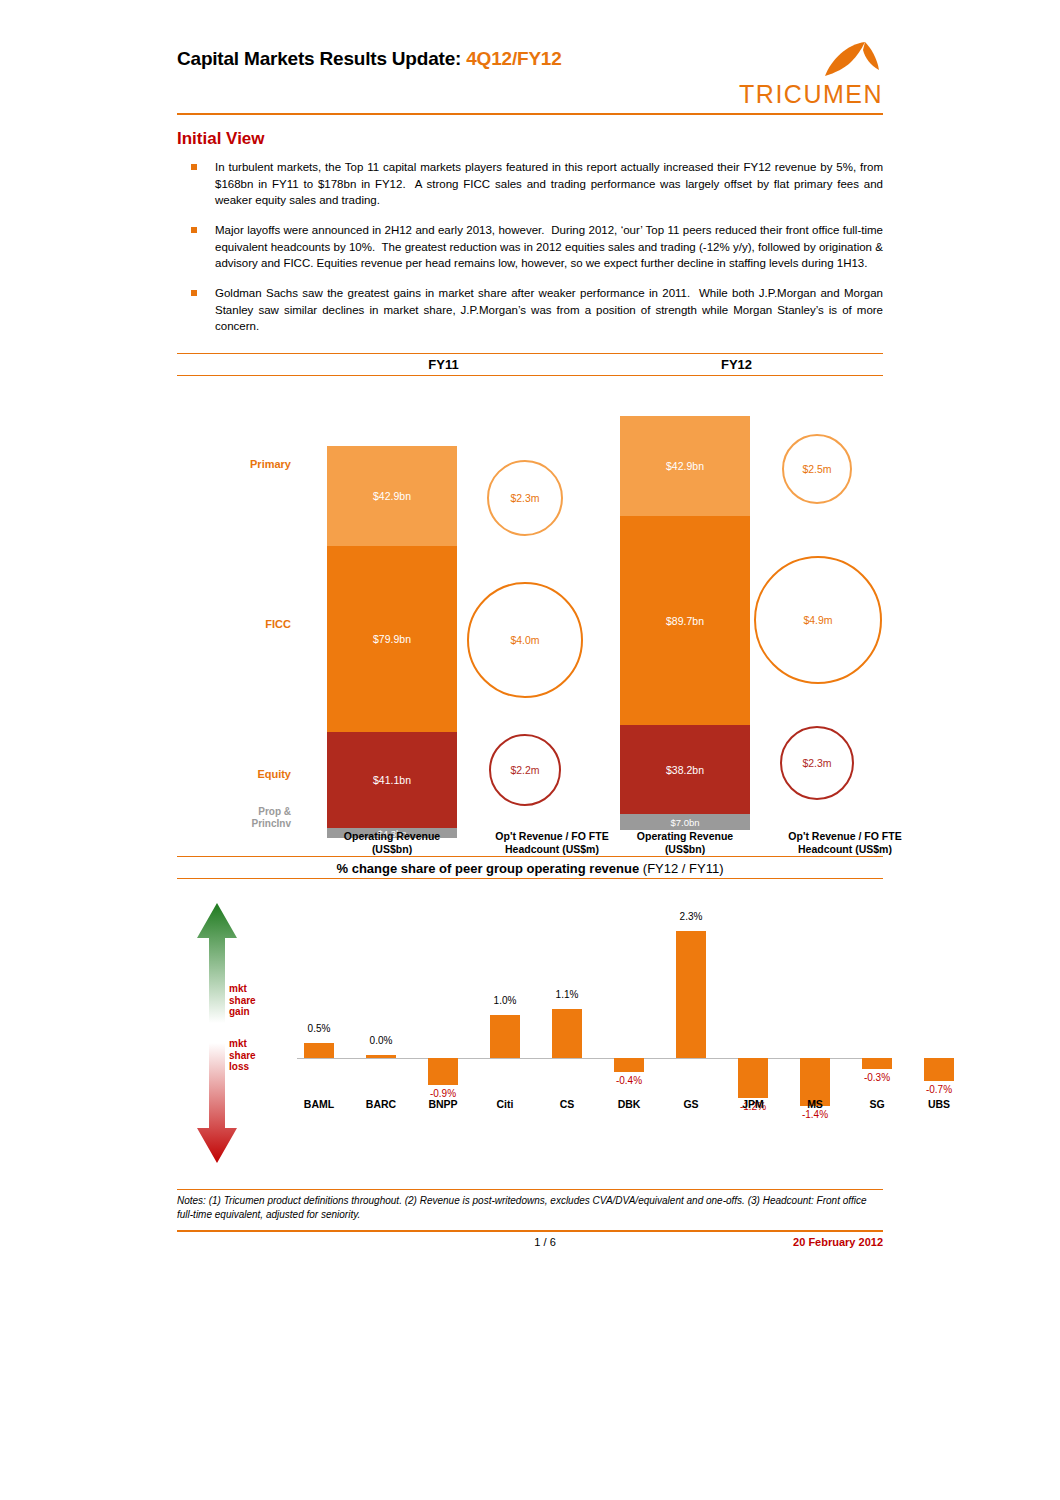Capital Markets Results Update: 4Q12/FY12
TRICUMEN
Initial View
In turbulent markets, the Top 11 capital markets players featured in this report actually increased their FY12 revenue by 5%, from $168bn in FY11 to $178bn in FY12. A strong FICC sales and trading performance was largely offset by flat primary fees and weaker equity sales and trading.
Major layoffs were announced in 2H12 and early 2013, however. During 2012, ‘our’ Top 11 peers reduced their front office full-time equivalent headcounts by 10%. The greatest reduction was in 2012 equities sales and trading (-12% y/y), followed by origination & advisory and FICC. Equities revenue per head remains low, however, so we expect further decline in staffing levels during 1H13.
Goldman Sachs saw the greatest gains in market share after weaker performance in 2011. While both J.P.Morgan and Morgan Stanley saw similar declines in market share, J.P.Morgan’s was from a position of strength while Morgan Stanley’s is of more concern.
FY11
FY12
Primary
FICC
Equity
Prop &
PrincInv
$42.9bn
$79.9bn
$41.1bn
$4.3bn
$2.3m
$4.0m
$2.2m
Operating Revenue
(US$bn)
Op't Revenue / FO FTE
Headcount (US$m)
$42.9bn
$89.7bn
$38.2bn
$7.0bn
$2.5m
$4.9m
$2.3m
Operating Revenue
(US$bn)
Op't Revenue / FO FTE
Headcount (US$m)
% change share of peer group operating revenue (FY12 / FY11)
mkt
share
gain
mkt
share
loss
0.5%
BAML
0.0%
BARC
-0.9%
BNPP
1.0%
Citi
1.1%
CS
-0.4%
DBK
2.3%
GS
-1.2%
JPM
-1.4%
MS
-0.3%
SG
-0.7%
UBS
Notes: (1) Tricumen product definitions throughout. (2) Revenue is post-writedowns, excludes CVA/DVA/equivalent and one-offs. (3) Headcount: Front office full-time equivalent, adjusted for seniority.
1 / 6
20 February 2012